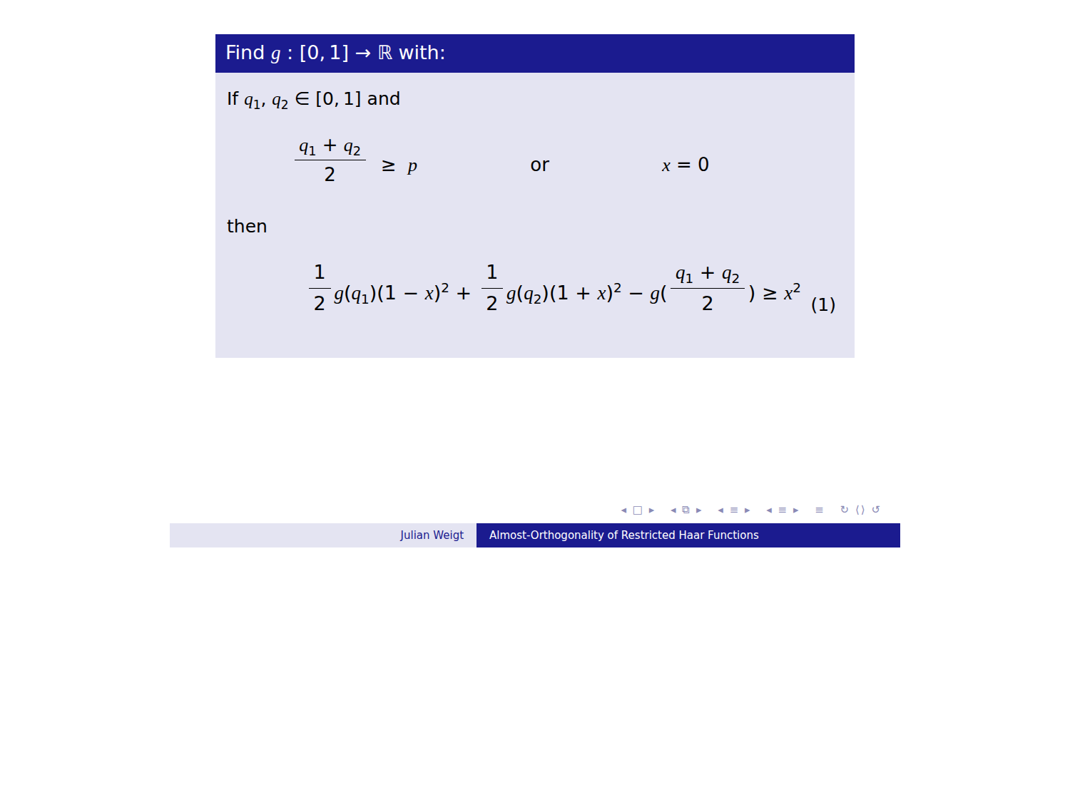Find g : [0, 1] → ℝ with:
If q1, q2 ∈ [0, 1] and
q1 + q22 ≥ p or x = 0
then
12 g(q1)(1 − x)2 + 12 g(q2)(1 + x)2 − g(q1 + q22) ≥ x2 (1)
◂ □ ▸ ◂ ⧉ ▸ ◂ ≡ ▸ ◂ ≡ ▸ ≡ ↻ ⟨⟩ ↺
Julian Weigt
Almost-Orthogonality of Restricted Haar Functions